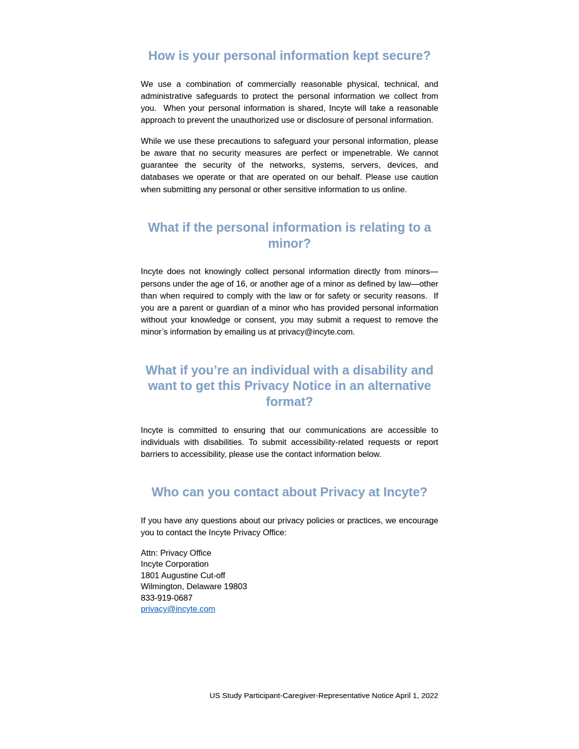How is your personal information kept secure?
We use a combination of commercially reasonable physical, technical, and administrative safeguards to protect the personal information we collect from you. When your personal information is shared, Incyte will take a reasonable approach to prevent the unauthorized use or disclosure of personal information.
While we use these precautions to safeguard your personal information, please be aware that no security measures are perfect or impenetrable. We cannot guarantee the security of the networks, systems, servers, devices, and databases we operate or that are operated on our behalf. Please use caution when submitting any personal or other sensitive information to us online.
What if the personal information is relating to a minor?
Incyte does not knowingly collect personal information directly from minors—persons under the age of 16, or another age of a minor as defined by law—other than when required to comply with the law or for safety or security reasons. If you are a parent or guardian of a minor who has provided personal information without your knowledge or consent, you may submit a request to remove the minor’s information by emailing us at privacy@incyte.com.
What if you’re an individual with a disability and want to get this Privacy Notice in an alternative format?
Incyte is committed to ensuring that our communications are accessible to individuals with disabilities. To submit accessibility-related requests or report barriers to accessibility, please use the contact information below.
Who can you contact about Privacy at Incyte?
If you have any questions about our privacy policies or practices, we encourage you to contact the Incyte Privacy Office:
Attn: Privacy Office
Incyte Corporation
1801 Augustine Cut-off
Wilmington, Delaware 19803
833-919-0687
privacy@incyte.com
US Study Participant-Caregiver-Representative Notice April 1, 2022